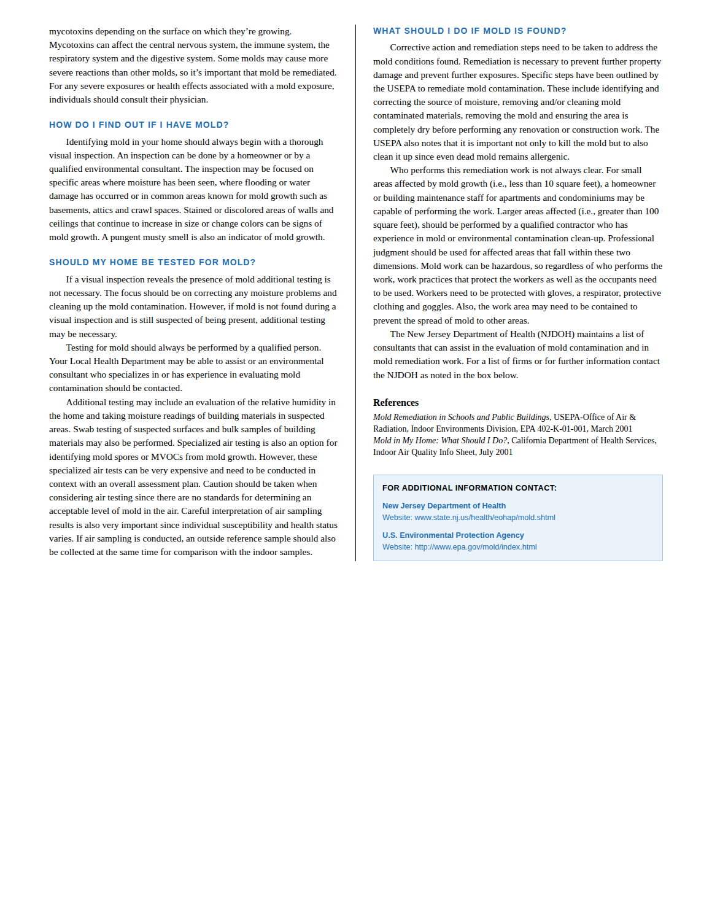mycotoxins depending on the surface on which they’re growing. Mycotoxins can affect the central nervous system, the immune system, the respiratory system and the digestive system. Some molds may cause more severe reactions than other molds, so it’s important that mold be remediated. For any severe exposures or health effects associated with a mold exposure, individuals should consult their physician.
How do I find out if I have mold?
Identifying mold in your home should always begin with a thorough visual inspection. An inspection can be done by a homeowner or by a qualified environmental consultant. The inspection may be focused on specific areas where moisture has been seen, where flooding or water damage has occurred or in common areas known for mold growth such as basements, attics and crawl spaces. Stained or discolored areas of walls and ceilings that continue to increase in size or change colors can be signs of mold growth. A pungent musty smell is also an indicator of mold growth.
Should my home be tested for mold?
If a visual inspection reveals the presence of mold additional testing is not necessary. The focus should be on correcting any moisture problems and cleaning up the mold contamination. However, if mold is not found during a visual inspection and is still suspected of being present, additional testing may be necessary.
Testing for mold should always be performed by a qualified person. Your Local Health Department may be able to assist or an environmental consultant who specializes in or has experience in evaluating mold contamination should be contacted.
Additional testing may include an evaluation of the relative humidity in the home and taking moisture readings of building materials in suspected areas. Swab testing of suspected surfaces and bulk samples of building materials may also be performed. Specialized air testing is also an option for identifying mold spores or MVOCs from mold growth. However, these specialized air tests can be very expensive and need to be conducted in context with an overall assessment plan. Caution should be taken when considering air testing since there are no standards for determining an acceptable level of mold in the air. Careful interpretation of air sampling results is also very important since individual susceptibility and health status varies. If air sampling is conducted, an outside reference sample should also be collected at the same time for comparison with the indoor samples.
What should I do if mold is found?
Corrective action and remediation steps need to be taken to address the mold conditions found. Remediation is necessary to prevent further property damage and prevent further exposures. Specific steps have been outlined by the USEPA to remediate mold contamination. These include identifying and correcting the source of moisture, removing and/or cleaning mold contaminated materials, removing the mold and ensuring the area is completely dry before performing any renovation or construction work. The USEPA also notes that it is important not only to kill the mold but to also clean it up since even dead mold remains allergenic.
Who performs this remediation work is not always clear. For small areas affected by mold growth (i.e., less than 10 square feet), a homeowner or building maintenance staff for apartments and condominiums may be capable of performing the work. Larger areas affected (i.e., greater than 100 square feet), should be performed by a qualified contractor who has experience in mold or environmental contamination clean-up. Professional judgment should be used for affected areas that fall within these two dimensions. Mold work can be hazardous, so regardless of who performs the work, work practices that protect the workers as well as the occupants need to be used. Workers need to be protected with gloves, a respirator, protective clothing and goggles. Also, the work area may need to be contained to prevent the spread of mold to other areas.
The New Jersey Department of Health (NJDOH) maintains a list of consultants that can assist in the evaluation of mold contamination and in mold remediation work. For a list of firms or for further information contact the NJDOH as noted in the box below.
References
Mold Remediation in Schools and Public Buildings, USEPA-Office of Air & Radiation, Indoor Environments Division, EPA 402-K-01-001, March 2001
Mold in My Home: What Should I Do?, California Department of Health Services, Indoor Air Quality Info Sheet, July 2001
FOR ADDITIONAL INFORMATION CONTACT:
New Jersey Department of Health
Website: www.state.nj.us/health/eohap/mold.shtml
U.S. Environmental Protection Agency
Website: http://www.epa.gov/mold/index.html